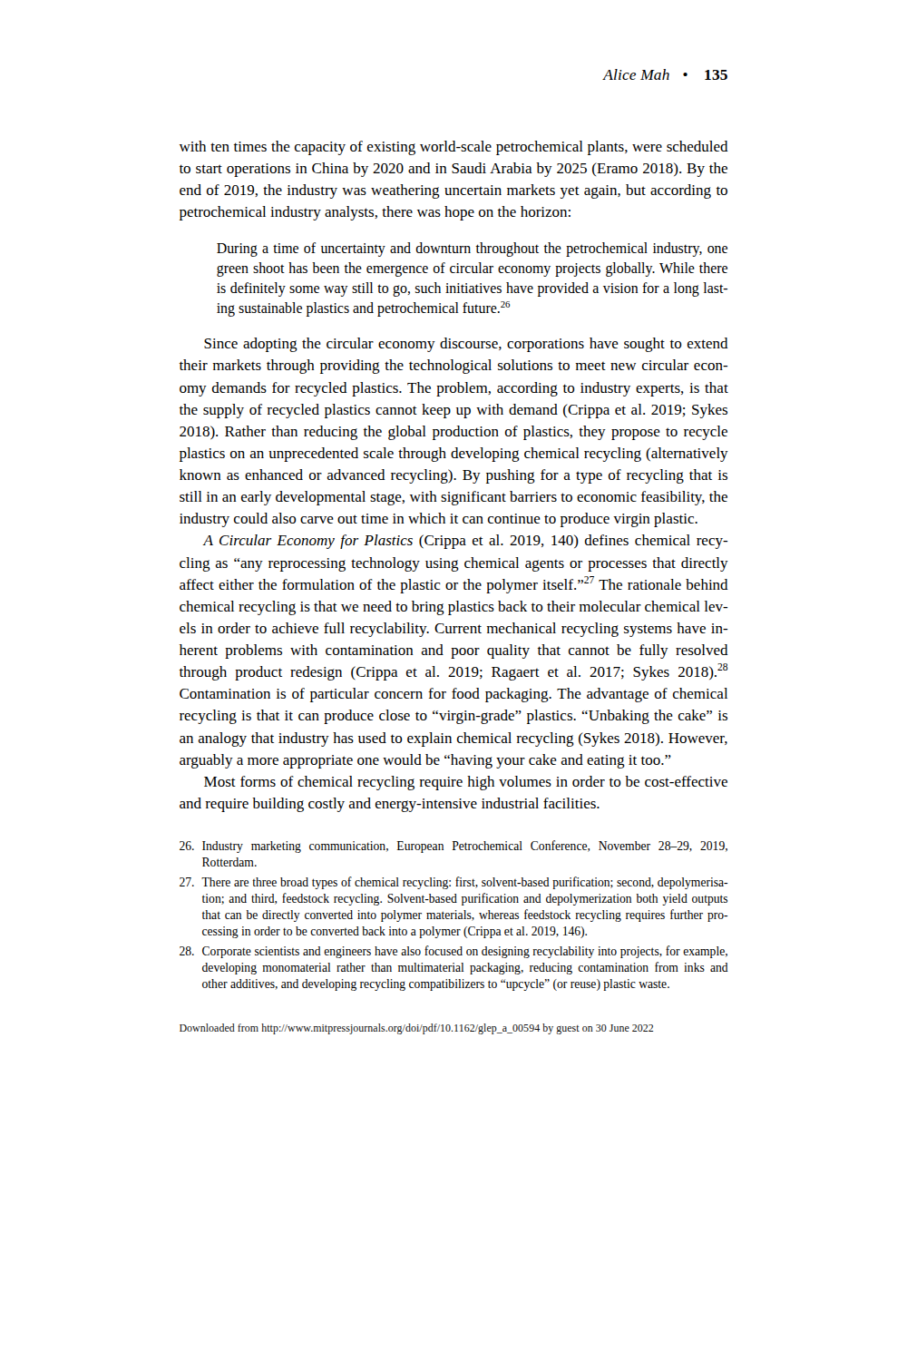Alice Mah •135
with ten times the capacity of existing world-scale petrochemical plants, were scheduled to start operations in China by 2020 and in Saudi Arabia by 2025 (Eramo 2018). By the end of 2019, the industry was weathering uncertain markets yet again, but according to petrochemical industry analysts, there was hope on the horizon:
During a time of uncertainty and downturn throughout the petrochemical industry, one green shoot has been the emergence of circular economy projects globally. While there is definitely some way still to go, such initiatives have provided a vision for a long lasting sustainable plastics and petrochemical future.26
Since adopting the circular economy discourse, corporations have sought to extend their markets through providing the technological solutions to meet new circular economy demands for recycled plastics. The problem, according to industry experts, is that the supply of recycled plastics cannot keep up with demand (Crippa et al. 2019; Sykes 2018). Rather than reducing the global production of plastics, they propose to recycle plastics on an unprecedented scale through developing chemical recycling (alternatively known as enhanced or advanced recycling). By pushing for a type of recycling that is still in an early developmental stage, with significant barriers to economic feasibility, the industry could also carve out time in which it can continue to produce virgin plastic.
A Circular Economy for Plastics (Crippa et al. 2019, 140) defines chemical recycling as “any reprocessing technology using chemical agents or processes that directly affect either the formulation of the plastic or the polymer itself.”27 The rationale behind chemical recycling is that we need to bring plastics back to their molecular chemical levels in order to achieve full recyclability. Current mechanical recycling systems have inherent problems with contamination and poor quality that cannot be fully resolved through product redesign (Crippa et al. 2019; Ragaert et al. 2017; Sykes 2018).28 Contamination is of particular concern for food packaging. The advantage of chemical recycling is that it can produce close to “virgin-grade” plastics. “Unbaking the cake” is an analogy that industry has used to explain chemical recycling (Sykes 2018). However, arguably a more appropriate one would be “having your cake and eating it too.”
Most forms of chemical recycling require high volumes in order to be cost-effective and require building costly and energy-intensive industrial facilities.
Industry marketing communication, European Petrochemical Conference, November 28–29, 2019, Rotterdam.
There are three broad types of chemical recycling: first, solvent-based purification; second, depolymerisation; and third, feedstock recycling. Solvent-based purification and depolymerization both yield outputs that can be directly converted into polymer materials, whereas feedstock recycling requires further processing in order to be converted back into a polymer (Crippa et al. 2019, 146).
Corporate scientists and engineers have also focused on designing recyclability into projects, for example, developing monomaterial rather than multimaterial packaging, reducing contamination from inks and other additives, and developing recycling compatibilizers to “upcycle” (or reuse) plastic waste.
Downloaded from http://www.mitpressjournals.org/doi/pdf/10.1162/glep_a_00594 by guest on 30 June 2022